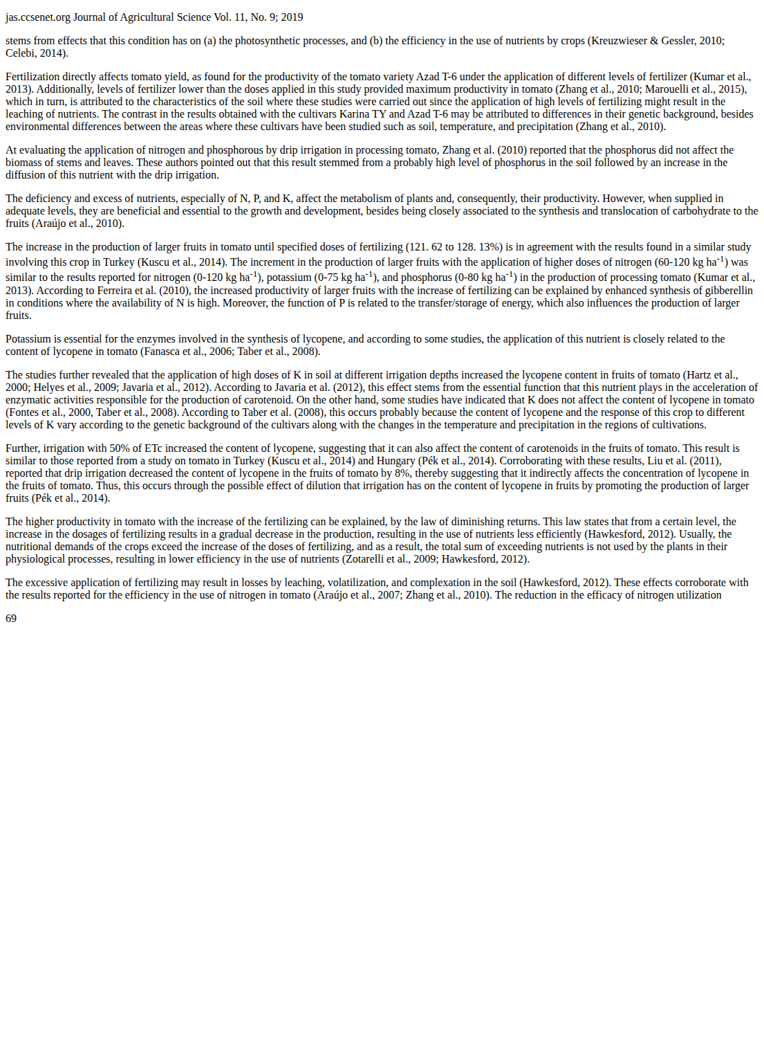jas.ccsenet.org Journal of Agricultural Science Vol. 11, No. 9; 2019
stems from effects that this condition has on (a) the photosynthetic processes, and (b) the efficiency in the use of nutrients by crops (Kreuzwieser & Gessler, 2010; Celebi, 2014).
Fertilization directly affects tomato yield, as found for the productivity of the tomato variety Azad T-6 under the application of different levels of fertilizer (Kumar et al., 2013). Additionally, levels of fertilizer lower than the doses applied in this study provided maximum productivity in tomato (Zhang et al., 2010; Marouelli et al., 2015), which in turn, is attributed to the characteristics of the soil where these studies were carried out since the application of high levels of fertilizing might result in the leaching of nutrients. The contrast in the results obtained with the cultivars Karina TY and Azad T-6 may be attributed to differences in their genetic background, besides environmental differences between the areas where these cultivars have been studied such as soil, temperature, and precipitation (Zhang et al., 2010).
At evaluating the application of nitrogen and phosphorous by drip irrigation in processing tomato, Zhang et al. (2010) reported that the phosphorus did not affect the biomass of stems and leaves. These authors pointed out that this result stemmed from a probably high level of phosphorus in the soil followed by an increase in the diffusion of this nutrient with the drip irrigation.
The deficiency and excess of nutrients, especially of N, P, and K, affect the metabolism of plants and, consequently, their productivity. However, when supplied in adequate levels, they are beneficial and essential to the growth and development, besides being closely associated to the synthesis and translocation of carbohydrate to the fruits (Araújo et al., 2010).
The increase in the production of larger fruits in tomato until specified doses of fertilizing (121. 62 to 128. 13%) is in agreement with the results found in a similar study involving this crop in Turkey (Kuscu et al., 2014). The increment in the production of larger fruits with the application of higher doses of nitrogen (60-120 kg ha-1) was similar to the results reported for nitrogen (0-120 kg ha-1), potassium (0-75 kg ha-1), and phosphorus (0-80 kg ha-1) in the production of processing tomato (Kumar et al., 2013). According to Ferreira et al. (2010), the increased productivity of larger fruits with the increase of fertilizing can be explained by enhanced synthesis of gibberellin in conditions where the availability of N is high. Moreover, the function of P is related to the transfer/storage of energy, which also influences the production of larger fruits.
Potassium is essential for the enzymes involved in the synthesis of lycopene, and according to some studies, the application of this nutrient is closely related to the content of lycopene in tomato (Fanasca et al., 2006; Taber et al., 2008).
The studies further revealed that the application of high doses of K in soil at different irrigation depths increased the lycopene content in fruits of tomato (Hartz et al., 2000; Helyes et al., 2009; Javaria et al., 2012). According to Javaria et al. (2012), this effect stems from the essential function that this nutrient plays in the acceleration of enzymatic activities responsible for the production of carotenoid. On the other hand, some studies have indicated that K does not affect the content of lycopene in tomato (Fontes et al., 2000, Taber et al., 2008). According to Taber et al. (2008), this occurs probably because the content of lycopene and the response of this crop to different levels of K vary according to the genetic background of the cultivars along with the changes in the temperature and precipitation in the regions of cultivations.
Further, irrigation with 50% of ETc increased the content of lycopene, suggesting that it can also affect the content of carotenoids in the fruits of tomato. This result is similar to those reported from a study on tomato in Turkey (Kuscu et al., 2014) and Hungary (Pék et al., 2014). Corroborating with these results, Liu et al. (2011), reported that drip irrigation decreased the content of lycopene in the fruits of tomato by 8%, thereby suggesting that it indirectly affects the concentration of lycopene in the fruits of tomato. Thus, this occurs through the possible effect of dilution that irrigation has on the content of lycopene in fruits by promoting the production of larger fruits (Pék et al., 2014).
The higher productivity in tomato with the increase of the fertilizing can be explained, by the law of diminishing returns. This law states that from a certain level, the increase in the dosages of fertilizing results in a gradual decrease in the production, resulting in the use of nutrients less efficiently (Hawkesford, 2012). Usually, the nutritional demands of the crops exceed the increase of the doses of fertilizing, and as a result, the total sum of exceeding nutrients is not used by the plants in their physiological processes, resulting in lower efficiency in the use of nutrients (Zotarelli et al., 2009; Hawkesford, 2012).
The excessive application of fertilizing may result in losses by leaching, volatilization, and complexation in the soil (Hawkesford, 2012). These effects corroborate with the results reported for the efficiency in the use of nitrogen in tomato (Araújo et al., 2007; Zhang et al., 2010). The reduction in the efficacy of nitrogen utilization
69